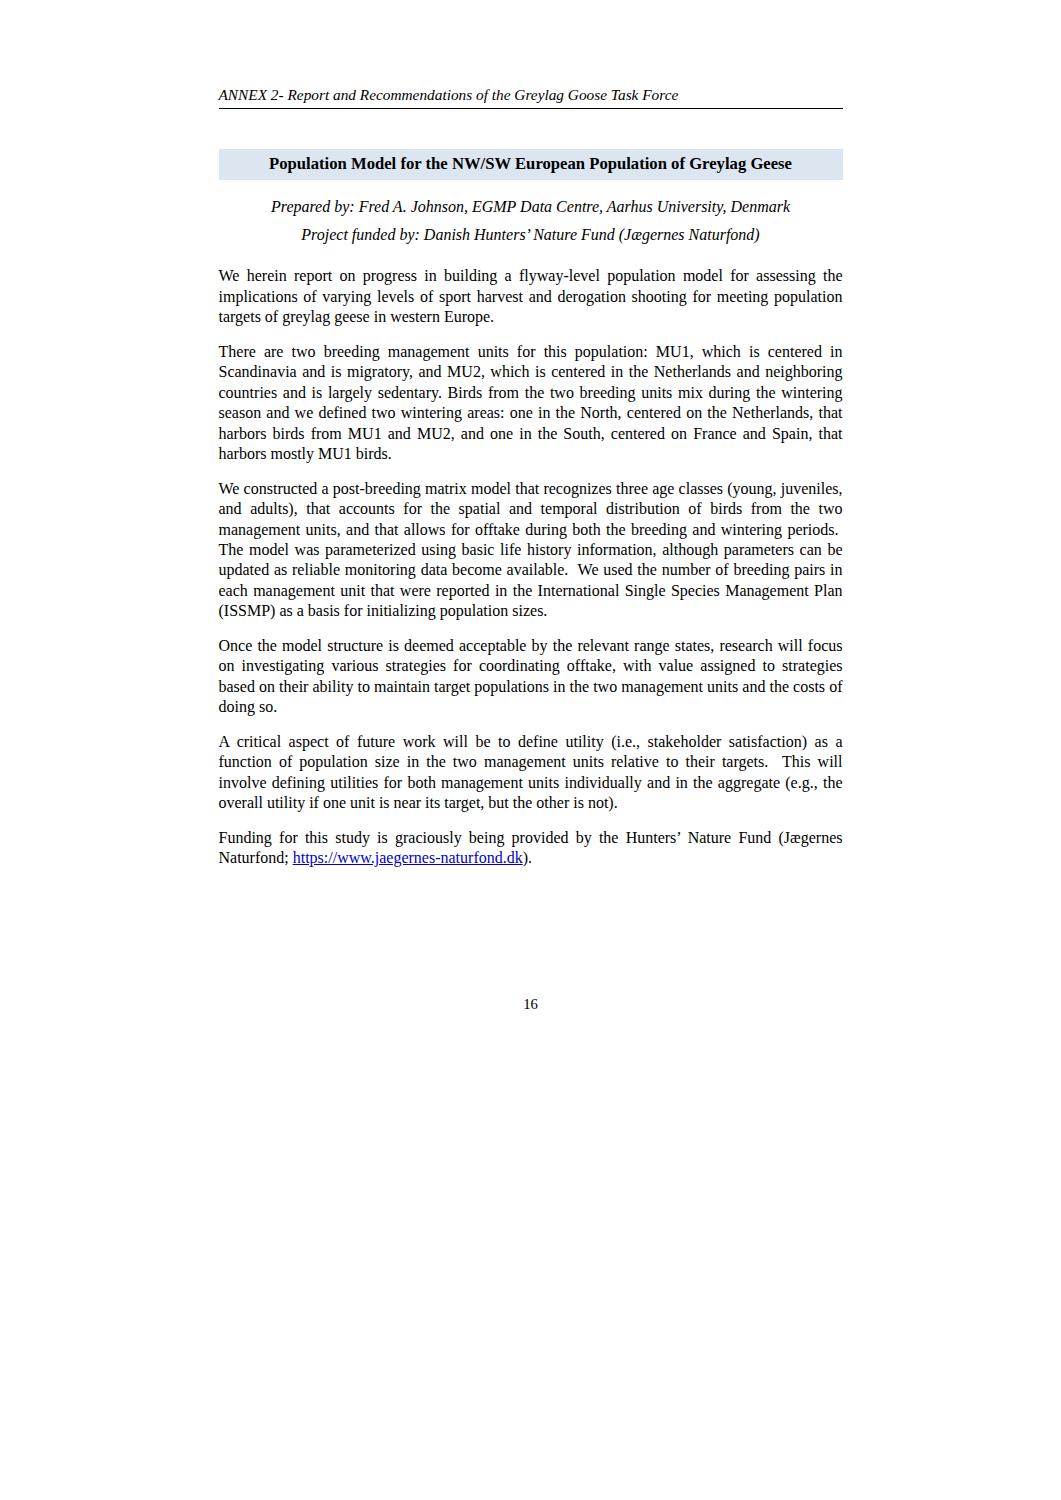ANNEX 2- Report and Recommendations of the Greylag Goose Task Force
Population Model for the NW/SW European Population of Greylag Geese
Prepared by: Fred A. Johnson, EGMP Data Centre, Aarhus University, Denmark
Project funded by: Danish Hunters’ Nature Fund (Jægernes Naturfond)
We herein report on progress in building a flyway-level population model for assessing the implications of varying levels of sport harvest and derogation shooting for meeting population targets of greylag geese in western Europe.
There are two breeding management units for this population: MU1, which is centered in Scandinavia and is migratory, and MU2, which is centered in the Netherlands and neighboring countries and is largely sedentary. Birds from the two breeding units mix during the wintering season and we defined two wintering areas: one in the North, centered on the Netherlands, that harbors birds from MU1 and MU2, and one in the South, centered on France and Spain, that harbors mostly MU1 birds.
We constructed a post-breeding matrix model that recognizes three age classes (young, juveniles, and adults), that accounts for the spatial and temporal distribution of birds from the two management units, and that allows for offtake during both the breeding and wintering periods. The model was parameterized using basic life history information, although parameters can be updated as reliable monitoring data become available. We used the number of breeding pairs in each management unit that were reported in the International Single Species Management Plan (ISSMP) as a basis for initializing population sizes.
Once the model structure is deemed acceptable by the relevant range states, research will focus on investigating various strategies for coordinating offtake, with value assigned to strategies based on their ability to maintain target populations in the two management units and the costs of doing so.
A critical aspect of future work will be to define utility (i.e., stakeholder satisfaction) as a function of population size in the two management units relative to their targets. This will involve defining utilities for both management units individually and in the aggregate (e.g., the overall utility if one unit is near its target, but the other is not).
Funding for this study is graciously being provided by the Hunters’ Nature Fund (Jægernes Naturfond; https://www.jaegernes-naturfond.dk).
16